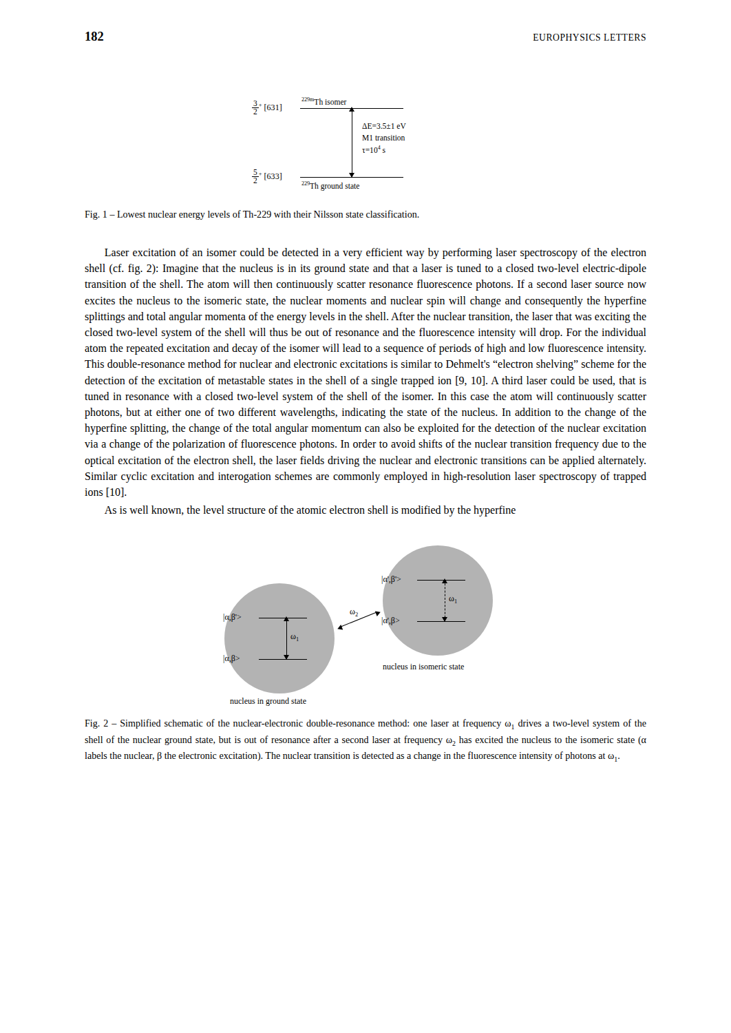182 EUROPHYSICS LETTERS
32+ [631]
52+ [633]
229mTh isomer
229Th ground state
ΔE=3.5±1 eV
M1 transition
τ=104 s
Fig. 1 – Lowest nuclear energy levels of Th-229 with their Nilsson state classification.
Laser excitation of an isomer could be detected in a very efficient way by performing laser spectroscopy of the electron shell (cf. fig. 2): Imagine that the nucleus is in its ground state and that a laser is tuned to a closed two-level electric-dipole transition of the shell. The atom will then continuously scatter resonance fluorescence photons. If a second laser source now excites the nucleus to the isomeric state, the nuclear moments and nuclear spin will change and consequently the hyperfine splittings and total angular momenta of the energy levels in the shell. After the nuclear transition, the laser that was exciting the closed two-level system of the shell will thus be out of resonance and the fluorescence intensity will drop. For the individual atom the repeated excitation and decay of the isomer will lead to a sequence of periods of high and low fluorescence intensity. This double-resonance method for nuclear and electronic excitations is similar to Dehmelt's “electron shelving” scheme for the detection of the excitation of metastable states in the shell of a single trapped ion [9, 10]. A third laser could be used, that is tuned in resonance with a closed two-level system of the shell of the isomer. In this case the atom will continuously scatter photons, but at either one of two different wavelengths, indicating the state of the nucleus. In addition to the change of the hyperfine splitting, the change of the total angular momentum can also be exploited for the detection of the nuclear excitation via a change of the polarization of fluorescence photons. In order to avoid shifts of the nuclear transition frequency due to the optical excitation of the electron shell, the laser fields driving the nuclear and electronic transitions can be applied alternately. Similar cyclic excitation and interogation schemes are commonly employed in high-resolution laser spectroscopy of trapped ions [10].
As is well known, the level structure of the atomic electron shell is modified by the hyperfine
|α,β'>
|α,β>
|α',β'>
|α',β>
ω1
ω1
ω2
nucleus in ground state
nucleus in isomeric state
Fig. 2 – Simplified schematic of the nuclear-electronic double-resonance method: one laser at frequency ω1 drives a two-level system of the shell of the nuclear ground state, but is out of resonance after a second laser at frequency ω2 has excited the nucleus to the isomeric state (α labels the nuclear, β the electronic excitation). The nuclear transition is detected as a change in the fluorescence intensity of photons at ω1.